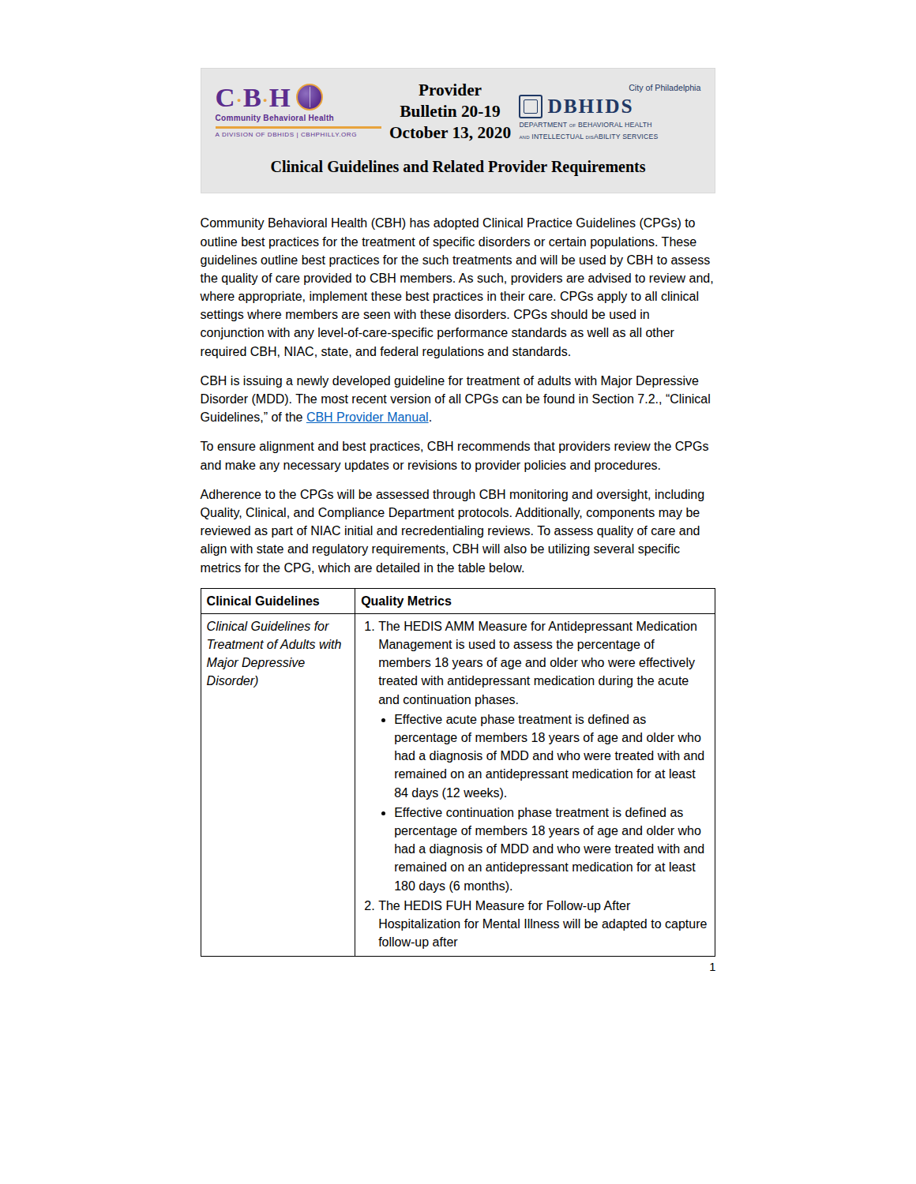C·B·H
Community Behavioral Health
A DIVISION OF DBHIDS | CBHPHILLY.ORG
Provider Bulletin 20-19
October 13, 2020
City of Philadelphia
DBHIDS
DEPARTMENT of BEHAVIORAL HEALTH
and INTELLECTUAL disABILITY SERVICES
Clinical Guidelines and Related Provider Requirements
Community Behavioral Health (CBH) has adopted Clinical Practice Guidelines (CPGs) to outline best practices for the treatment of specific disorders or certain populations. These guidelines outline best practices for the such treatments and will be used by CBH to assess the quality of care provided to CBH members. As such, providers are advised to review and, where appropriate, implement these best practices in their care. CPGs apply to all clinical settings where members are seen with these disorders. CPGs should be used in conjunction with any level-of-care-specific performance standards as well as all other required CBH, NIAC, state, and federal regulations and standards.
CBH is issuing a newly developed guideline for treatment of adults with Major Depressive Disorder (MDD). The most recent version of all CPGs can be found in Section 7.2., “Clinical Guidelines,” of the CBH Provider Manual.
To ensure alignment and best practices, CBH recommends that providers review the CPGs and make any necessary updates or revisions to provider policies and procedures.
Adherence to the CPGs will be assessed through CBH monitoring and oversight, including Quality, Clinical, and Compliance Department protocols. Additionally, components may be reviewed as part of NIAC initial and recredentialing reviews. To assess quality of care and align with state and regulatory requirements, CBH will also be utilizing several specific metrics for the CPG, which are detailed in the table below.
| Clinical Guidelines | Quality Metrics |
| --- | --- |
| Clinical Guidelines for Treatment of Adults with Major Depressive Disorder) | The HEDIS AMM Measure for Antidepressant Medication Management is used to assess the percentage of members 18 years of age and older who were effectively treated with antidepressant medication during the acute and continuation phases. Effective acute phase treatment is defined as percentage of members 18 years of age and older who had a diagnosis of MDD and who were treated with and remained on an antidepressant medication for at least 84 days (12 weeks). Effective continuation phase treatment is defined as percentage of members 18 years of age and older who had a diagnosis of MDD and who were treated with and remained on an antidepressant medication for at least 180 days (6 months). The HEDIS FUH Measure for Follow-up After Hospitalization for Mental Illness will be adapted to capture follow-up after |
1